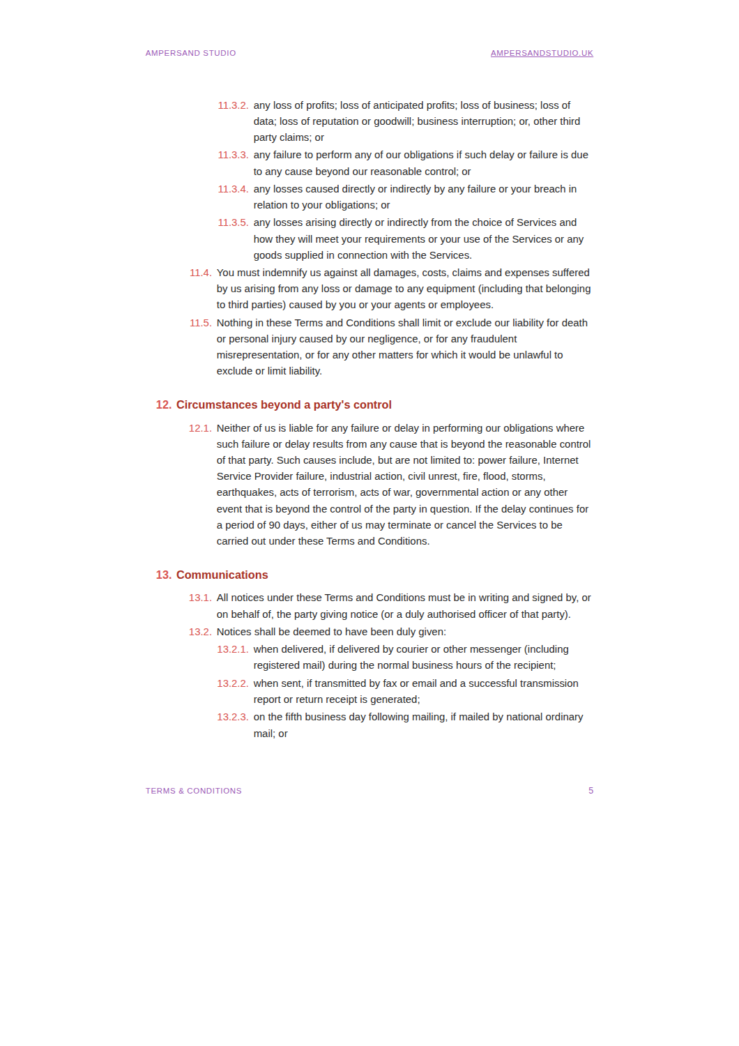Ampersand Studio ampersandstudio.uk
11.3.2. any loss of profits; loss of anticipated profits; loss of business; loss of data; loss of reputation or goodwill; business interruption; or, other third party claims; or
11.3.3. any failure to perform any of our obligations if such delay or failure is due to any cause beyond our reasonable control; or
11.3.4. any losses caused directly or indirectly by any failure or your breach in relation to your obligations; or
11.3.5. any losses arising directly or indirectly from the choice of Services and how they will meet your requirements or your use of the Services or any goods supplied in connection with the Services.
11.4. You must indemnify us against all damages, costs, claims and expenses suffered by us arising from any loss or damage to any equipment (including that belonging to third parties) caused by you or your agents or employees.
11.5. Nothing in these Terms and Conditions shall limit or exclude our liability for death or personal injury caused by our negligence, or for any fraudulent misrepresentation, or for any other matters for which it would be unlawful to exclude or limit liability.
12. Circumstances beyond a party's control
12.1. Neither of us is liable for any failure or delay in performing our obligations where such failure or delay results from any cause that is beyond the reasonable control of that party. Such causes include, but are not limited to: power failure, Internet Service Provider failure, industrial action, civil unrest, fire, flood, storms, earthquakes, acts of terrorism, acts of war, governmental action or any other event that is beyond the control of the party in question. If the delay continues for a period of 90 days, either of us may terminate or cancel the Services to be carried out under these Terms and Conditions.
13. Communications
13.1. All notices under these Terms and Conditions must be in writing and signed by, or on behalf of, the party giving notice (or a duly authorised officer of that party).
13.2. Notices shall be deemed to have been duly given:
13.2.1. when delivered, if delivered by courier or other messenger (including registered mail) during the normal business hours of the recipient;
13.2.2. when sent, if transmitted by fax or email and a successful transmission report or return receipt is generated;
13.2.3. on the fifth business day following mailing, if mailed by national ordinary mail; or
Terms & Conditions 5